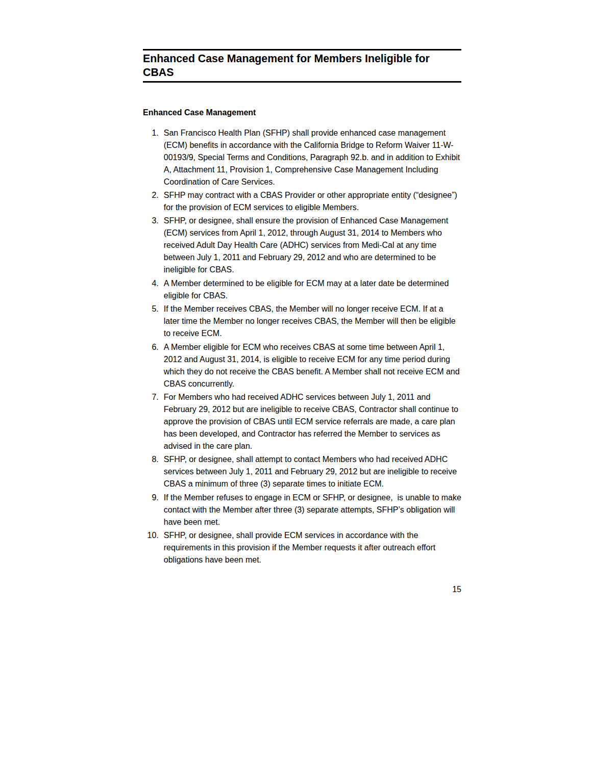Enhanced Case Management for Members Ineligible for CBAS
Enhanced Case Management
San Francisco Health Plan (SFHP) shall provide enhanced case management (ECM) benefits in accordance with the California Bridge to Reform Waiver 11-W-00193/9, Special Terms and Conditions, Paragraph 92.b. and in addition to Exhibit A, Attachment 11, Provision 1, Comprehensive Case Management Including Coordination of Care Services.
SFHP may contract with a CBAS Provider or other appropriate entity (“designee”) for the provision of ECM services to eligible Members.
SFHP, or designee, shall ensure the provision of Enhanced Case Management (ECM) services from April 1, 2012, through August 31, 2014 to Members who received Adult Day Health Care (ADHC) services from Medi-Cal at any time between July 1, 2011 and February 29, 2012 and who are determined to be ineligible for CBAS.
A Member determined to be eligible for ECM may at a later date be determined eligible for CBAS.
If the Member receives CBAS, the Member will no longer receive ECM. If at a later time the Member no longer receives CBAS, the Member will then be eligible to receive ECM.
A Member eligible for ECM who receives CBAS at some time between April 1, 2012 and August 31, 2014, is eligible to receive ECM for any time period during which they do not receive the CBAS benefit. A Member shall not receive ECM and CBAS concurrently.
For Members who had received ADHC services between July 1, 2011 and February 29, 2012 but are ineligible to receive CBAS, Contractor shall continue to approve the provision of CBAS until ECM service referrals are made, a care plan has been developed, and Contractor has referred the Member to services as advised in the care plan.
SFHP, or designee, shall attempt to contact Members who had received ADHC services between July 1, 2011 and February 29, 2012 but are ineligible to receive CBAS a minimum of three (3) separate times to initiate ECM.
If the Member refuses to engage in ECM or SFHP, or designee, is unable to make contact with the Member after three (3) separate attempts, SFHP’s obligation will have been met.
SFHP, or designee, shall provide ECM services in accordance with the requirements in this provision if the Member requests it after outreach effort obligations have been met.
15